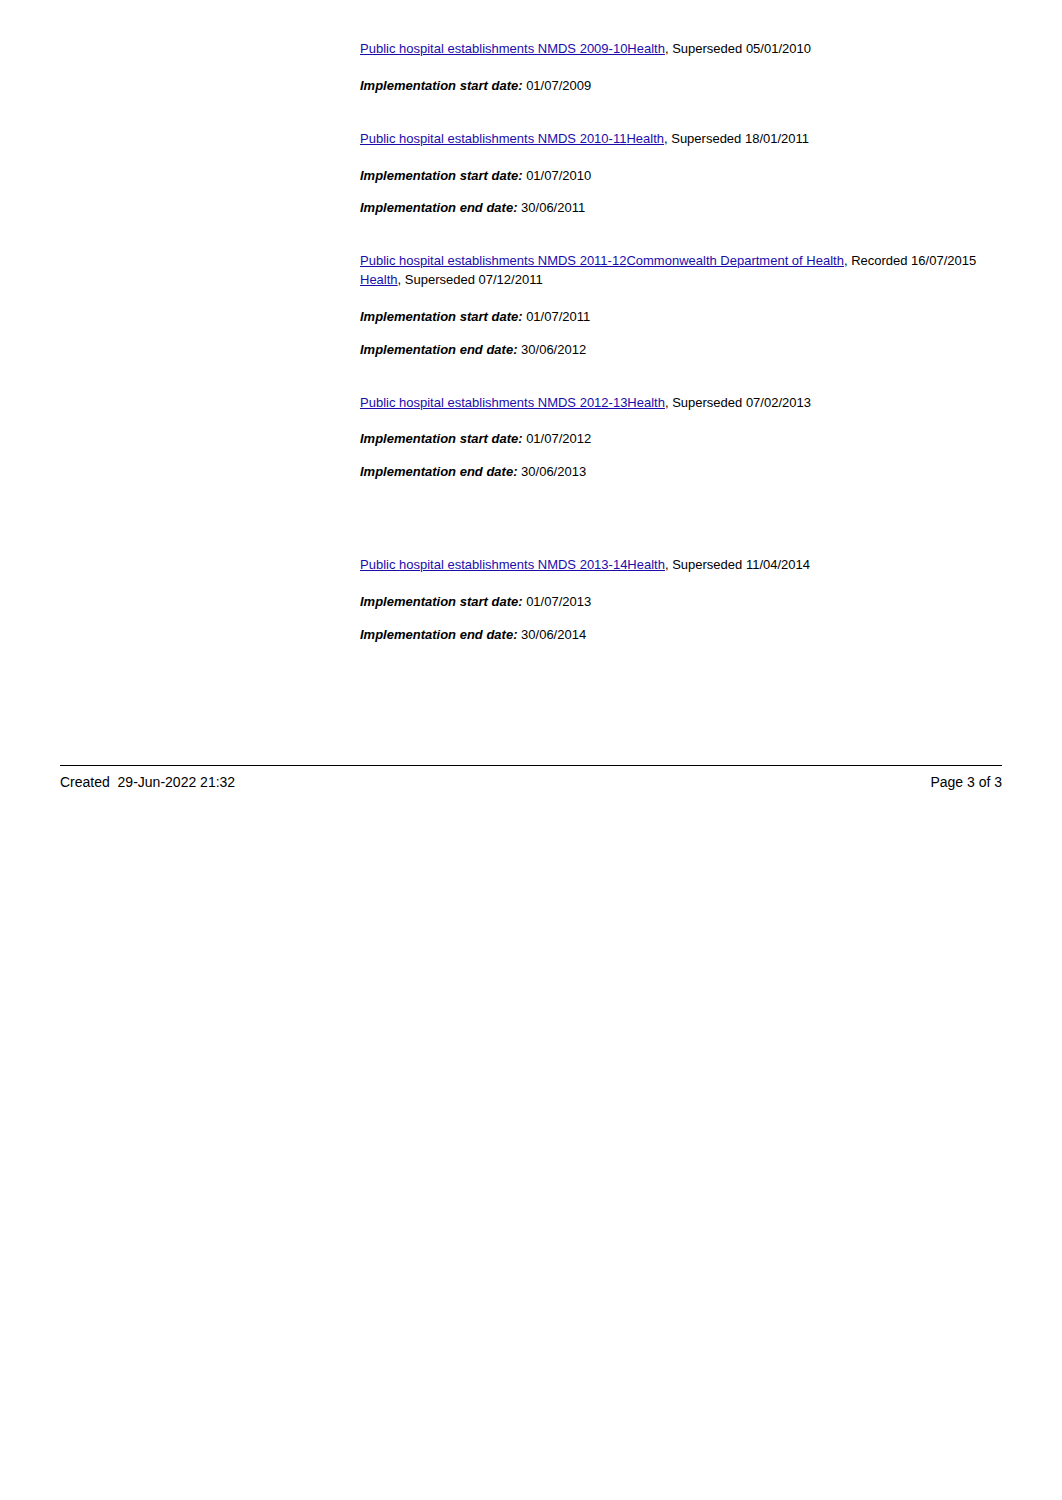Public hospital establishments NMDS 2009-10 Health, Superseded 05/01/2010
Implementation start date: 01/07/2009
Public hospital establishments NMDS 2010-11 Health, Superseded 18/01/2011
Implementation start date: 01/07/2010
Implementation end date: 30/06/2011
Public hospital establishments NMDS 2011-12 Commonwealth Department of Health, Recorded 16/07/2015
Health, Superseded 07/12/2011
Implementation start date: 01/07/2011
Implementation end date: 30/06/2012
Public hospital establishments NMDS 2012-13 Health, Superseded 07/02/2013
Implementation start date: 01/07/2012
Implementation end date: 30/06/2013
Public hospital establishments NMDS 2013-14 Health, Superseded 11/04/2014
Implementation start date: 01/07/2013
Implementation end date: 30/06/2014
Created 29-Jun-2022 21:32 Page 3 of 3